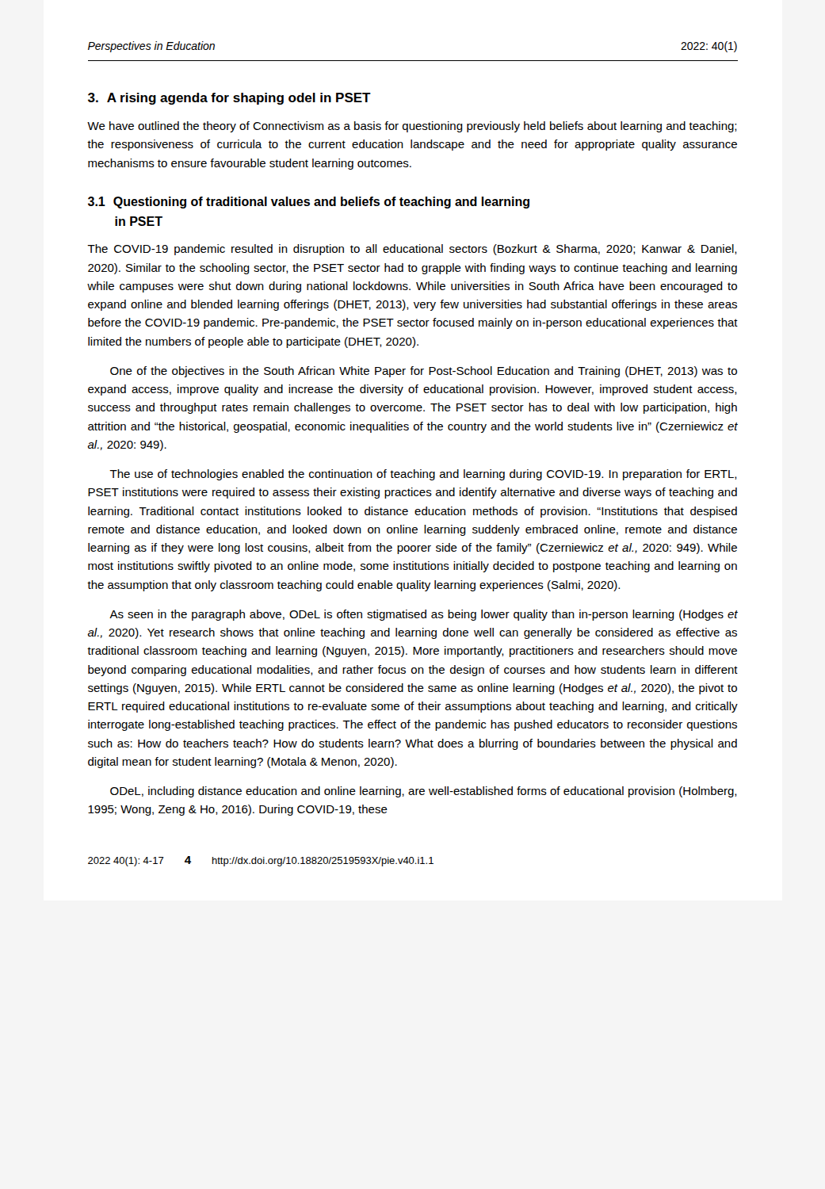Perspectives in Education 2022: 40(1)
3. A rising agenda for shaping odel in PSET
We have outlined the theory of Connectivism as a basis for questioning previously held beliefs about learning and teaching; the responsiveness of curricula to the current education landscape and the need for appropriate quality assurance mechanisms to ensure favourable student learning outcomes.
3.1 Questioning of traditional values and beliefs of teaching and learningin PSET
The COVID-19 pandemic resulted in disruption to all educational sectors (Bozkurt & Sharma, 2020; Kanwar & Daniel, 2020). Similar to the schooling sector, the PSET sector had to grapple with finding ways to continue teaching and learning while campuses were shut down during national lockdowns. While universities in South Africa have been encouraged to expand online and blended learning offerings (DHET, 2013), very few universities had substantial offerings in these areas before the COVID-19 pandemic. Pre-pandemic, the PSET sector focused mainly on in-person educational experiences that limited the numbers of people able to participate (DHET, 2020).
One of the objectives in the South African White Paper for Post-School Education and Training (DHET, 2013) was to expand access, improve quality and increase the diversity of educational provision. However, improved student access, success and throughput rates remain challenges to overcome. The PSET sector has to deal with low participation, high attrition and “the historical, geospatial, economic inequalities of the country and the world students live in” (Czerniewicz et al., 2020: 949).
The use of technologies enabled the continuation of teaching and learning during COVID-19. In preparation for ERTL, PSET institutions were required to assess their existing practices and identify alternative and diverse ways of teaching and learning. Traditional contact institutions looked to distance education methods of provision. “Institutions that despised remote and distance education, and looked down on online learning suddenly embraced online, remote and distance learning as if they were long lost cousins, albeit from the poorer side of the family” (Czerniewicz et al., 2020: 949). While most institutions swiftly pivoted to an online mode, some institutions initially decided to postpone teaching and learning on the assumption that only classroom teaching could enable quality learning experiences (Salmi, 2020).
As seen in the paragraph above, ODeL is often stigmatised as being lower quality than in-person learning (Hodges et al., 2020). Yet research shows that online teaching and learning done well can generally be considered as effective as traditional classroom teaching and learning (Nguyen, 2015). More importantly, practitioners and researchers should move beyond comparing educational modalities, and rather focus on the design of courses and how students learn in different settings (Nguyen, 2015). While ERTL cannot be considered the same as online learning (Hodges et al., 2020), the pivot to ERTL required educational institutions to re-evaluate some of their assumptions about teaching and learning, and critically interrogate long-established teaching practices. The effect of the pandemic has pushed educators to reconsider questions such as: How do teachers teach? How do students learn? What does a blurring of boundaries between the physical and digital mean for student learning? (Motala & Menon, 2020).
ODeL, including distance education and online learning, are well-established forms of educational provision (Holmberg, 1995; Wong, Zeng & Ho, 2016). During COVID-19, these
2022 40(1): 4-17 4 http://dx.doi.org/10.18820/2519593X/pie.v40.i1.1